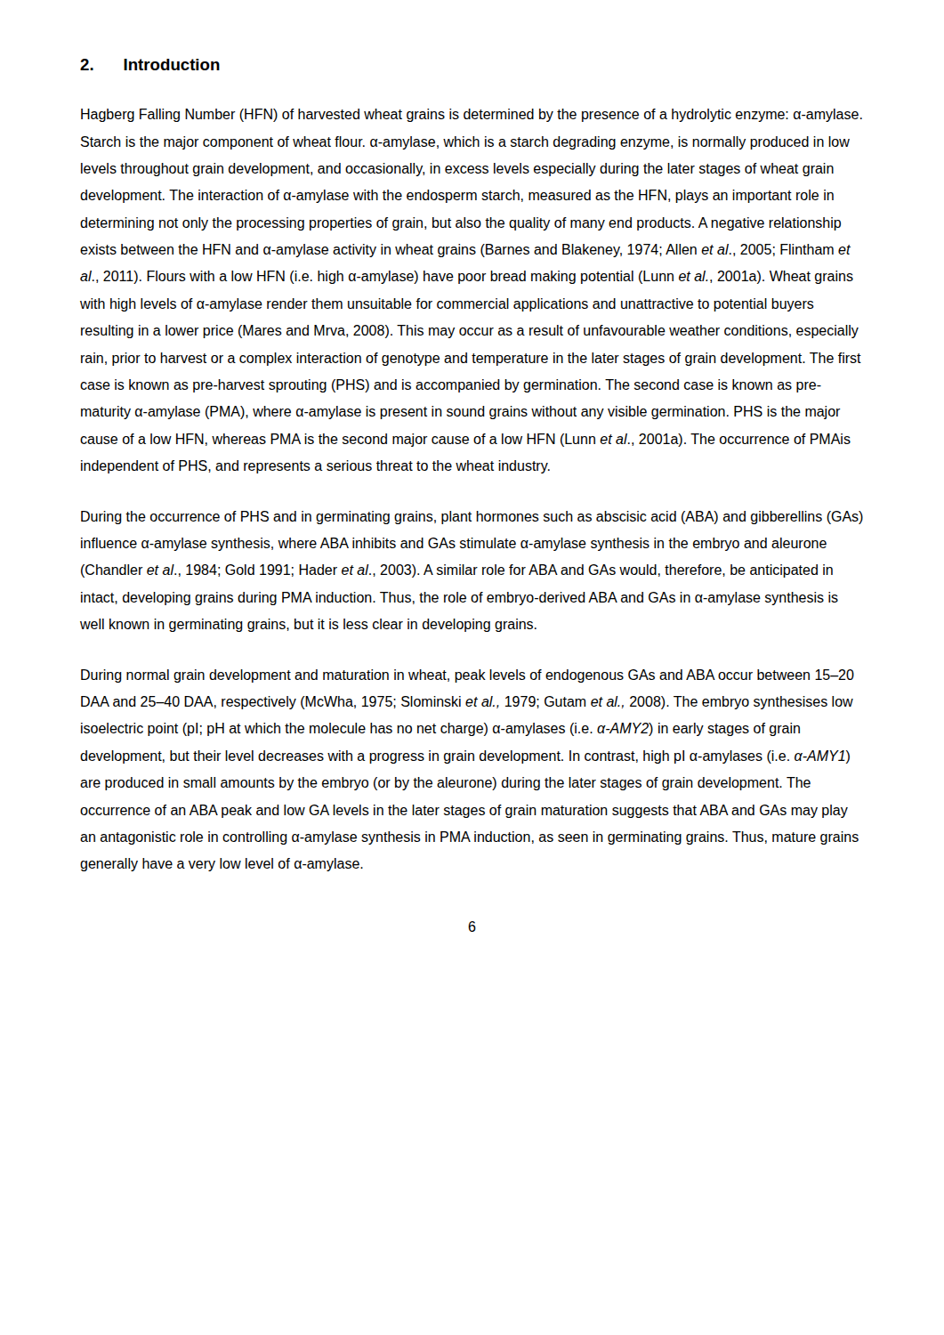2. Introduction
Hagberg Falling Number (HFN) of harvested wheat grains is determined by the presence of a hydrolytic enzyme: α-amylase. Starch is the major component of wheat flour. α-amylase, which is a starch degrading enzyme, is normally produced in low levels throughout grain development, and occasionally, in excess levels especially during the later stages of wheat grain development. The interaction of α-amylase with the endosperm starch, measured as the HFN, plays an important role in determining not only the processing properties of grain, but also the quality of many end products. A negative relationship exists between the HFN and α-amylase activity in wheat grains (Barnes and Blakeney, 1974; Allen et al., 2005; Flintham et al., 2011). Flours with a low HFN (i.e. high α-amylase) have poor bread making potential (Lunn et al., 2001a). Wheat grains with high levels of α-amylase render them unsuitable for commercial applications and unattractive to potential buyers resulting in a lower price (Mares and Mrva, 2008). This may occur as a result of unfavourable weather conditions, especially rain, prior to harvest or a complex interaction of genotype and temperature in the later stages of grain development. The first case is known as pre-harvest sprouting (PHS) and is accompanied by germination. The second case is known as pre-maturity α-amylase (PMA), where α-amylase is present in sound grains without any visible germination. PHS is the major cause of a low HFN, whereas PMA is the second major cause of a low HFN (Lunn et al., 2001a). The occurrence of PMAis independent of PHS, and represents a serious threat to the wheat industry.
During the occurrence of PHS and in germinating grains, plant hormones such as abscisic acid (ABA) and gibberellins (GAs) influence α-amylase synthesis, where ABA inhibits and GAs stimulate α-amylase synthesis in the embryo and aleurone (Chandler et al., 1984; Gold 1991; Hader et al., 2003). A similar role for ABA and GAs would, therefore, be anticipated in intact, developing grains during PMA induction. Thus, the role of embryo-derived ABA and GAs in α-amylase synthesis is well known in germinating grains, but it is less clear in developing grains.
During normal grain development and maturation in wheat, peak levels of endogenous GAs and ABA occur between 15–20 DAA and 25–40 DAA, respectively (McWha, 1975; Slominski et al., 1979; Gutam et al., 2008). The embryo synthesises low isoelectric point (pI; pH at which the molecule has no net charge) α-amylases (i.e. α-AMY2) in early stages of grain development, but their level decreases with a progress in grain development. In contrast, high pI α-amylases (i.e. α-AMY1) are produced in small amounts by the embryo (or by the aleurone) during the later stages of grain development. The occurrence of an ABA peak and low GA levels in the later stages of grain maturation suggests that ABA and GAs may play an antagonistic role in controlling α-amylase synthesis in PMA induction, as seen in germinating grains. Thus, mature grains generally have a very low level of α-amylase.
6